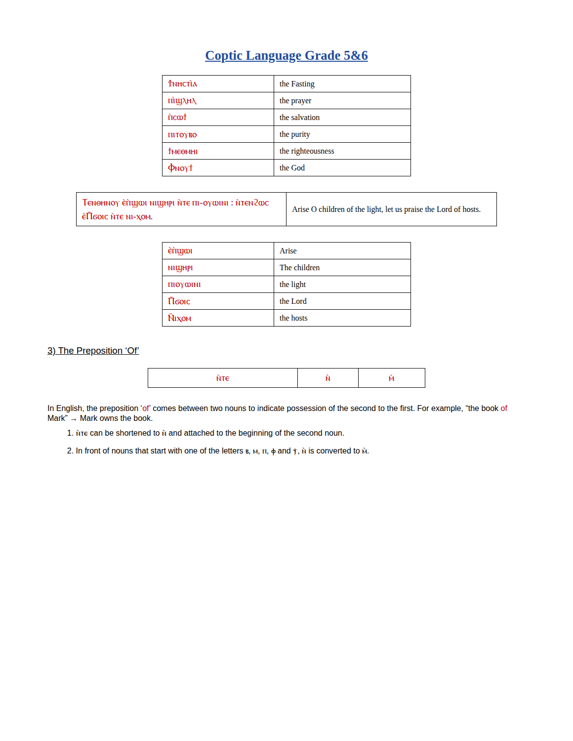Coptic Language Grade 5&6
| Ϯⲛⲏⲥⲧⲓ̀ⲁ | the Fasting |
| ⲡⲓ̀ϣⲗⲏⲗ | the prayer |
| ⲡ̀ⲥⲱϯ | the salvation |
| ⲡⲓⲧⲟⲩⲃⲟ | the purity |
| ϯⲙⲉⲑⲙⲏⲓ | the righteousness |
| Ⲫⲛⲟⲩϯ | the God |
| Ⲧⲉⲛⲑⲏⲛⲟⲩ ⲉ̀ⲡ̀ϣⲱⲓ ⲛⲓϣⲏⲣⲓ ⲛ̀ⲧⲉ ⲡⲓ-ⲟⲩⲱⲓⲛⲓ : ⲛ̀ⲧⲉⲛϩⲱⲥ ⲉ̀Ⲡ̄ϭⲟⲓⲥ ⲛ̀ⲧⲉ ⲛⲓ-ⲭⲟⲙ. | Arise O children of the light, let us praise the Lord of hosts. |
| ⲉ̀ⲡ̀ϣⲱⲓ | Arise |
| ⲛⲓϣⲏⲣⲓ | The children |
| ⲡⲓⲟⲩⲱⲓⲛⲓ | the light |
| Ⲡ̄ϭⲟⲓⲥ | the Lord |
| Ⲛ̄ⲓⲭⲟⲙ | the hosts |
3) The Preposition ‘Of’
| ⲛ̀ⲧⲉ | ⲛ̀ | ⲙ̀ |
In English, the preposition ‘of’ comes between two nouns to indicate possession of the second to the first. For example, “the book of Mark” → Mark owns the book.
ⲛ̀ⲧⲉ can be shortened to ⲛ̀ and attached to the beginning of the second noun.
In front of nouns that start with one of the letters ⲃ, ⲙ, ⲡ, ⲫ and ⲯ, ⲛ̀ is converted to ⲙ̀.